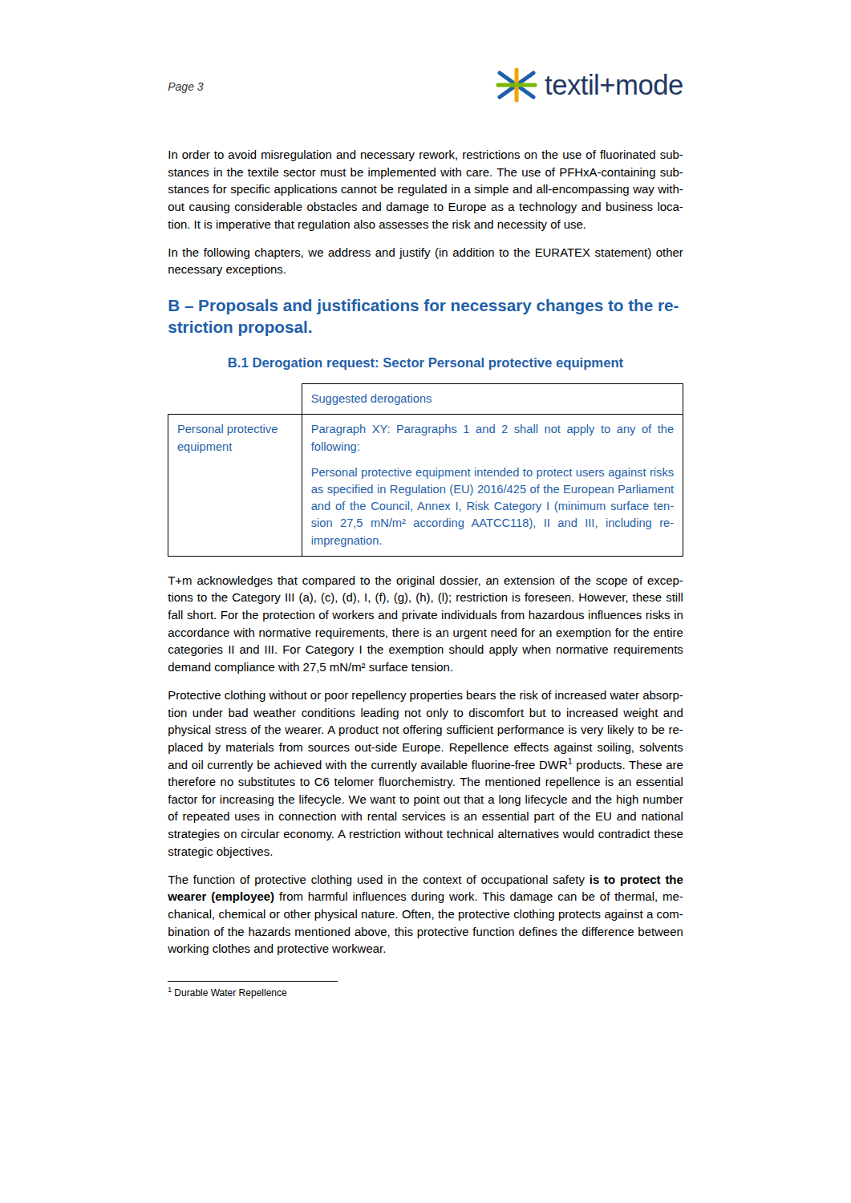Page 3
textil+mode
In order to avoid misregulation and necessary rework, restrictions on the use of fluorinated substances in the textile sector must be implemented with care. The use of PFHxA-containing substances for specific applications cannot be regulated in a simple and all-encompassing way without causing considerable obstacles and damage to Europe as a technology and business location. It is imperative that regulation also assesses the risk and necessity of use.
In the following chapters, we address and justify (in addition to the EURATEX statement) other necessary exceptions.
B – Proposals and justifications for necessary changes to the re-
striction proposal.
B.1 Derogation request: Sector Personal protective equipment
| | Suggested derogations |
| Personal protective equipment | Paragraph XY: Paragraphs 1 and 2 shall not apply to any of the following: Personal protective equipment intended to protect users against risks as specified in Regulation (EU) 2016/425 of the European Parliament and of the Council, Annex I, Risk Category I (minimum surface tension 27,5 mN/m² according AATCC118), II and III, including re-impregnation. |
T+m acknowledges that compared to the original dossier, an extension of the scope of exceptions to the Category III (a), (c), (d), I, (f), (g), (h), (l); restriction is foreseen. However, these still fall short. For the protection of workers and private individuals from hazardous influences risks in accordance with normative requirements, there is an urgent need for an exemption for the entire categories II and III. For Category I the exemption should apply when normative requirements demand compliance with 27,5 mN/m² surface tension.
Protective clothing without or poor repellency properties bears the risk of increased water absorption under bad weather conditions leading not only to discomfort but to increased weight and physical stress of the wearer. A product not offering sufficient performance is very likely to be replaced by materials from sources out-side Europe. Repellence effects against soiling, solvents and oil currently be achieved with the currently available fluorine-free DWR1 products. These are therefore no substitutes to C6 telomer fluorchemistry. The mentioned repellence is an essential factor for increasing the lifecycle. We want to point out that a long lifecycle and the high number of repeated uses in connection with rental services is an essential part of the EU and national strategies on circular economy. A restriction without technical alternatives would contradict these strategic objectives.
The function of protective clothing used in the context of occupational safety is to protect the wearer (employee) from harmful influences during work. This damage can be of thermal, mechanical, chemical or other physical nature. Often, the protective clothing protects against a combination of the hazards mentioned above, this protective function defines the difference between working clothes and protective workwear.
1 Durable Water Repellence